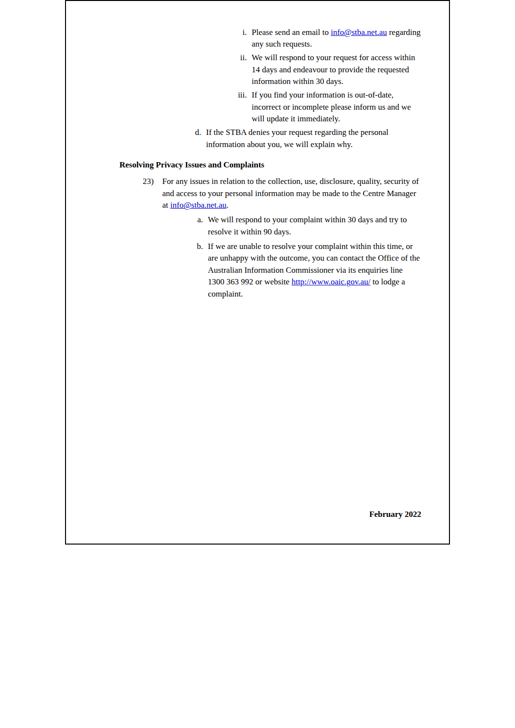Please send an email to info@stba.net.au regarding any such requests.
We will respond to your request for access within 14 days and endeavour to provide the requested information within 30 days.
If you find your information is out-of-date, incorrect or incomplete please inform us and we will update it immediately.
If the STBA denies your request regarding the personal information about you, we will explain why.
Resolving Privacy Issues and Complaints
23) For any issues in relation to the collection, use, disclosure, quality, security of and access to your personal information may be made to the Centre Manager at info@stba.net.au.
We will respond to your complaint within 30 days and try to resolve it within 90 days.
If we are unable to resolve your complaint within this time, or are unhappy with the outcome, you can contact the Office of the Australian Information Commissioner via its enquiries line 1300 363 992 or website http://www.oaic.gov.au/ to lodge a complaint.
February 2022